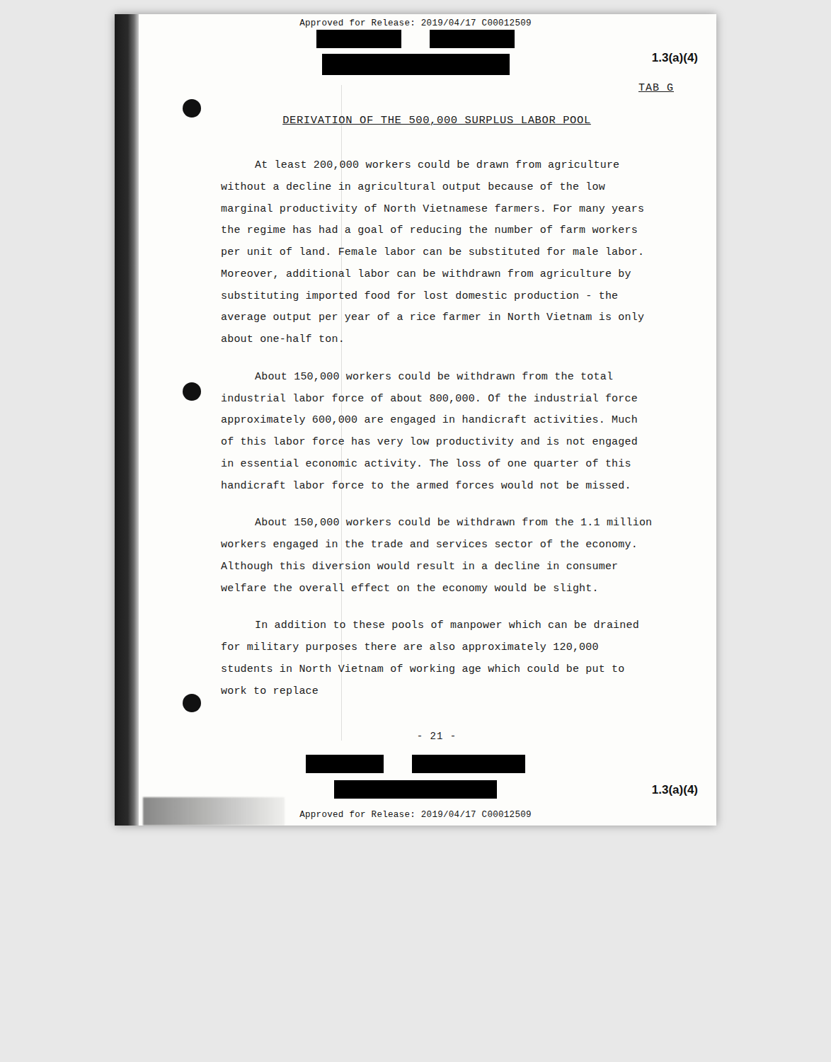Approved for Release: 2019/04/17 C00012509
1.3(a)(4)
TAB G
DERIVATION OF THE 500,000 SURPLUS LABOR POOL
At least 200,000 workers could be drawn from agriculture without a decline in agricultural output because of the low marginal productivity of North Vietnamese farmers. For many years the regime has had a goal of reducing the number of farm workers per unit of land. Female labor can be substituted for male labor. Moreover, additional labor can be withdrawn from agriculture by substituting imported food for lost domestic production - the average output per year of a rice farmer in North Vietnam is only about one-half ton.
About 150,000 workers could be withdrawn from the total industrial labor force of about 800,000. Of the industrial force approximately 600,000 are engaged in handicraft activities. Much of this labor force has very low productivity and is not engaged in essential economic activity. The loss of one quarter of this handicraft labor force to the armed forces would not be missed.
About 150,000 workers could be withdrawn from the 1.1 million workers engaged in the trade and services sector of the economy. Although this diversion would result in a decline in consumer welfare the overall effect on the economy would be slight.
In addition to these pools of manpower which can be drained for military purposes there are also approximately 120,000 students in North Vietnam of working age which could be put to work to replace
- 21 -
1.3(a)(4)
Approved for Release: 2019/04/17 C00012509